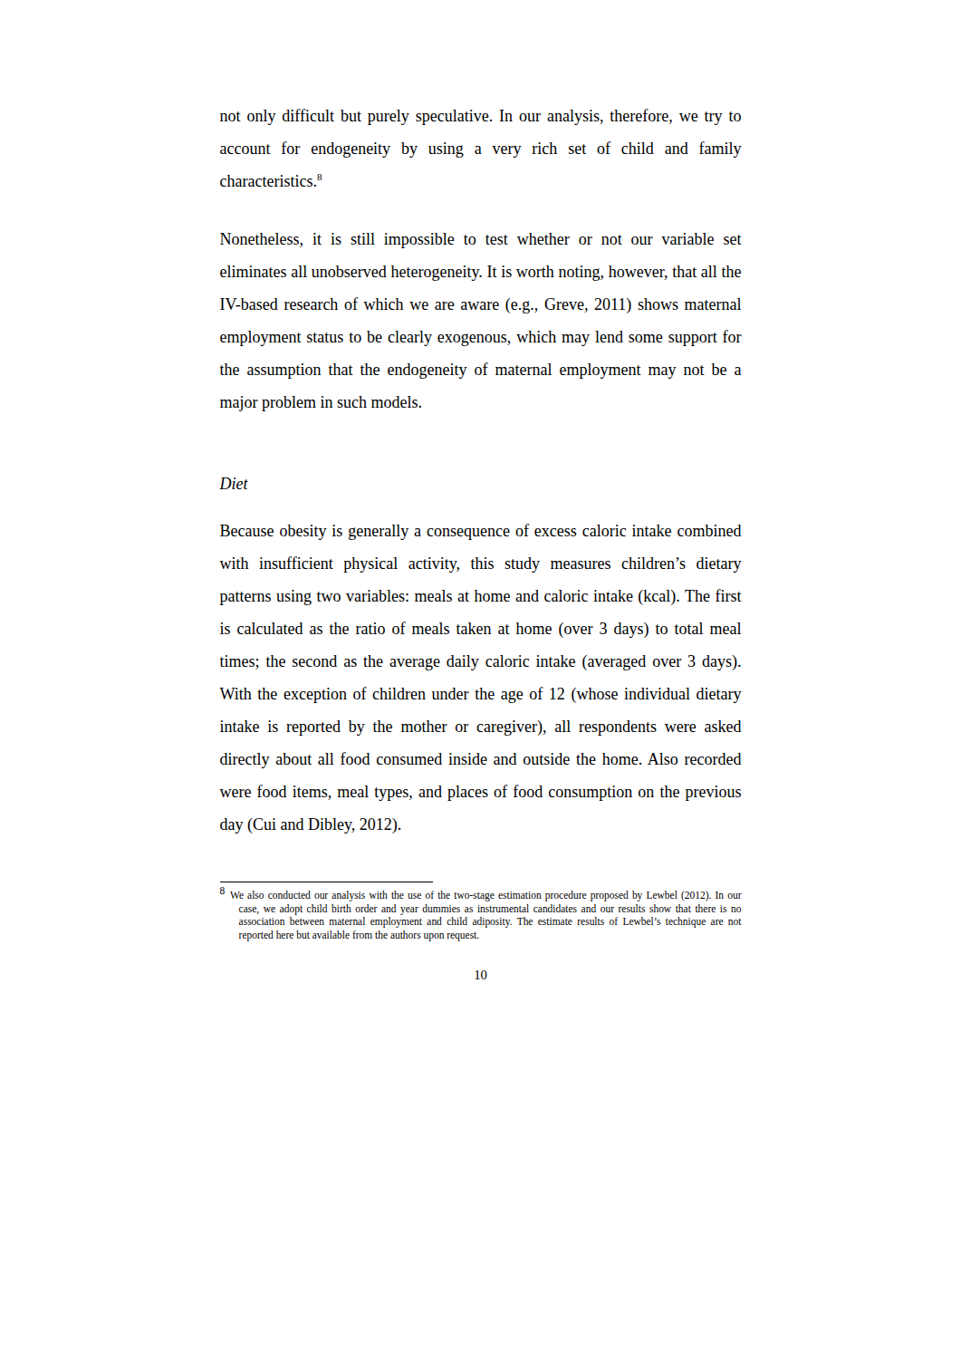not only difficult but purely speculative. In our analysis, therefore, we try to account for endogeneity by using a very rich set of child and family characteristics.8
Nonetheless, it is still impossible to test whether or not our variable set eliminates all unobserved heterogeneity. It is worth noting, however, that all the IV-based research of which we are aware (e.g., Greve, 2011) shows maternal employment status to be clearly exogenous, which may lend some support for the assumption that the endogeneity of maternal employment may not be a major problem in such models.
Diet
Because obesity is generally a consequence of excess caloric intake combined with insufficient physical activity, this study measures children’s dietary patterns using two variables: meals at home and caloric intake (kcal). The first is calculated as the ratio of meals taken at home (over 3 days) to total meal times; the second as the average daily caloric intake (averaged over 3 days). With the exception of children under the age of 12 (whose individual dietary intake is reported by the mother or caregiver), all respondents were asked directly about all food consumed inside and outside the home. Also recorded were food items, meal types, and places of food consumption on the previous day (Cui and Dibley, 2012).
8 We also conducted our analysis with the use of the two-stage estimation procedure proposed by Lewbel (2012). In our case, we adopt child birth order and year dummies as instrumental candidates and our results show that there is no association between maternal employment and child adiposity. The estimate results of Lewbel’s technique are not reported here but available from the authors upon request.
10